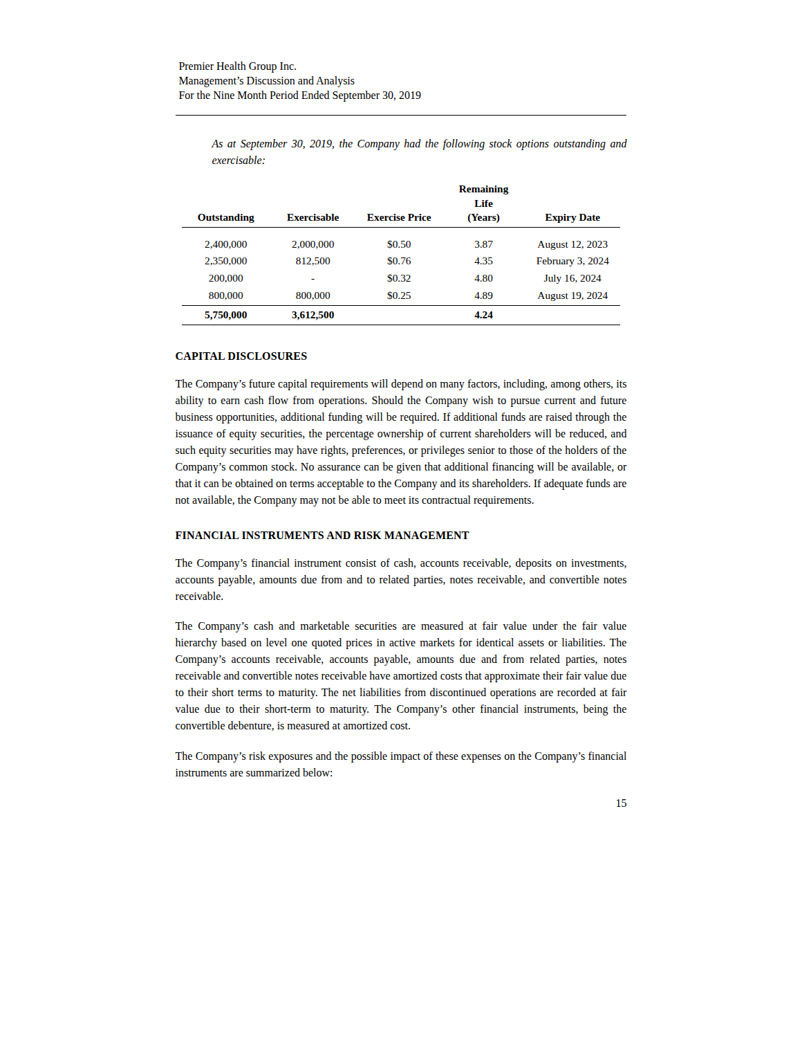Premier Health Group Inc.
Management’s Discussion and Analysis
For the Nine Month Period Ended September 30, 2019
As at September 30, 2019, the Company had the following stock options outstanding and exercisable:
| | | | Remaining Life | |
| --- | --- | --- | --- | --- |
| Outstanding | Exercisable | Exercise Price | (Years) | Expiry Date |
| 2,400,000 | 2,000,000 | $0.50 | 3.87 | August 12, 2023 |
| 2,350,000 | 812,500 | $0.76 | 4.35 | February 3, 2024 |
| 200,000 | - | $0.32 | 4.80 | July 16, 2024 |
| 800,000 | 800,000 | $0.25 | 4.89 | August 19, 2024 |
| 5,750,000 | 3,612,500 | | 4.24 | |
CAPITAL DISCLOSURES
The Company’s future capital requirements will depend on many factors, including, among others, its ability to earn cash flow from operations. Should the Company wish to pursue current and future business opportunities, additional funding will be required. If additional funds are raised through the issuance of equity securities, the percentage ownership of current shareholders will be reduced, and such equity securities may have rights, preferences, or privileges senior to those of the holders of the Company’s common stock. No assurance can be given that additional financing will be available, or that it can be obtained on terms acceptable to the Company and its shareholders. If adequate funds are not available, the Company may not be able to meet its contractual requirements.
FINANCIAL INSTRUMENTS AND RISK MANAGEMENT
The Company’s financial instrument consist of cash, accounts receivable, deposits on investments, accounts payable, amounts due from and to related parties, notes receivable, and convertible notes receivable.
The Company’s cash and marketable securities are measured at fair value under the fair value hierarchy based on level one quoted prices in active markets for identical assets or liabilities. The Company’s accounts receivable, accounts payable, amounts due and from related parties, notes receivable and convertible notes receivable have amortized costs that approximate their fair value due to their short terms to maturity. The net liabilities from discontinued operations are recorded at fair value due to their short-term to maturity. The Company’s other financial instruments, being the convertible debenture, is measured at amortized cost.
The Company’s risk exposures and the possible impact of these expenses on the Company’s financial instruments are summarized below:
15